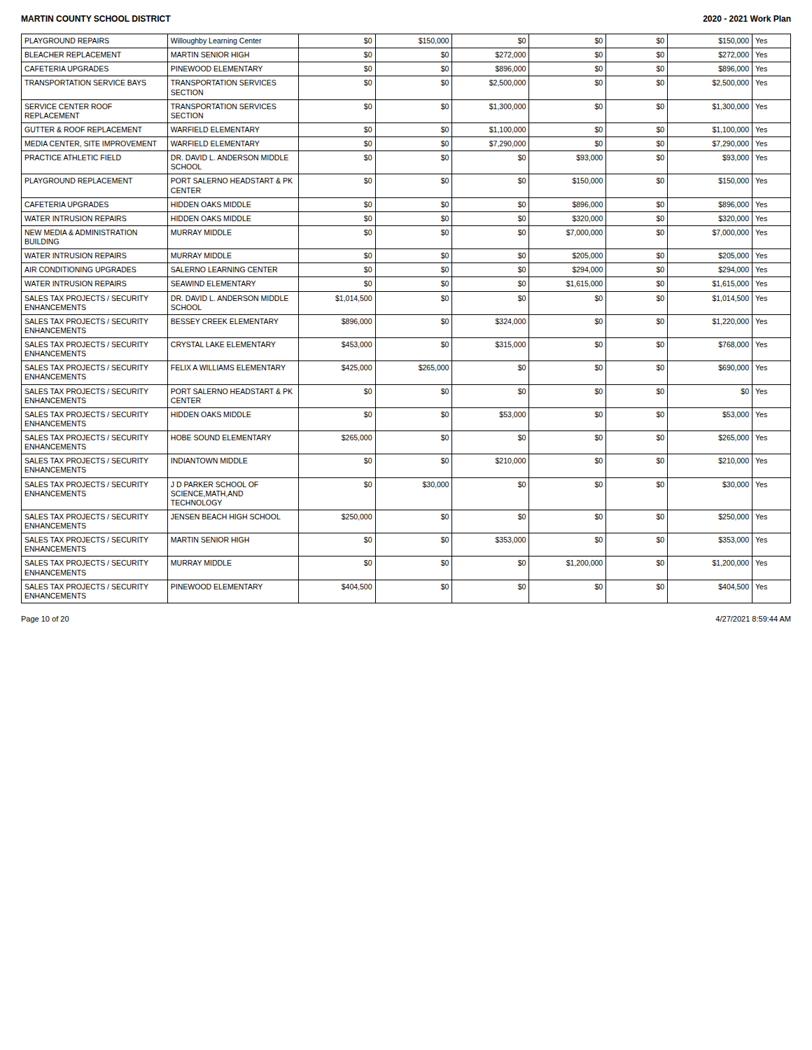MARTIN COUNTY SCHOOL DISTRICT 2020 - 2021 Work Plan
| PLAYGROUND REPAIRS | Willoughby Learning Center | $0 | $150,000 | $0 | $0 | $0 | $150,000 | Yes |
| BLEACHER REPLACEMENT | MARTIN SENIOR HIGH | $0 | $0 | $272,000 | $0 | $0 | $272,000 | Yes |
| CAFETERIA UPGRADES | PINEWOOD ELEMENTARY | $0 | $0 | $896,000 | $0 | $0 | $896,000 | Yes |
| TRANSPORTATION SERVICE BAYS | TRANSPORTATION SERVICES SECTION | $0 | $0 | $2,500,000 | $0 | $0 | $2,500,000 | Yes |
| SERVICE CENTER ROOF REPLACEMENT | TRANSPORTATION SERVICES SECTION | $0 | $0 | $1,300,000 | $0 | $0 | $1,300,000 | Yes |
| GUTTER & ROOF REPLACEMENT | WARFIELD ELEMENTARY | $0 | $0 | $1,100,000 | $0 | $0 | $1,100,000 | Yes |
| MEDIA CENTER, SITE IMPROVEMENT | WARFIELD ELEMENTARY | $0 | $0 | $7,290,000 | $0 | $0 | $7,290,000 | Yes |
| PRACTICE ATHLETIC FIELD | DR. DAVID L. ANDERSON MIDDLE SCHOOL | $0 | $0 | $0 | $93,000 | $0 | $93,000 | Yes |
| PLAYGROUND REPLACEMENT | PORT SALERNO HEADSTART & PK CENTER | $0 | $0 | $0 | $150,000 | $0 | $150,000 | Yes |
| CAFETERIA UPGRADES | HIDDEN OAKS MIDDLE | $0 | $0 | $0 | $896,000 | $0 | $896,000 | Yes |
| WATER INTRUSION REPAIRS | HIDDEN OAKS MIDDLE | $0 | $0 | $0 | $320,000 | $0 | $320,000 | Yes |
| NEW MEDIA & ADMINISTRATION BUILDING | MURRAY MIDDLE | $0 | $0 | $0 | $7,000,000 | $0 | $7,000,000 | Yes |
| WATER INTRUSION REPAIRS | MURRAY MIDDLE | $0 | $0 | $0 | $205,000 | $0 | $205,000 | Yes |
| AIR CONDITIONING UPGRADES | SALERNO LEARNING CENTER | $0 | $0 | $0 | $294,000 | $0 | $294,000 | Yes |
| WATER INTRUSION REPAIRS | SEAWIND ELEMENTARY | $0 | $0 | $0 | $1,615,000 | $0 | $1,615,000 | Yes |
| SALES TAX PROJECTS / SECURITY ENHANCEMENTS | DR. DAVID L. ANDERSON MIDDLE SCHOOL | $1,014,500 | $0 | $0 | $0 | $0 | $1,014,500 | Yes |
| SALES TAX PROJECTS / SECURITY ENHANCEMENTS | BESSEY CREEK ELEMENTARY | $896,000 | $0 | $324,000 | $0 | $0 | $1,220,000 | Yes |
| SALES TAX PROJECTS / SECURITY ENHANCEMENTS | CRYSTAL LAKE ELEMENTARY | $453,000 | $0 | $315,000 | $0 | $0 | $768,000 | Yes |
| SALES TAX PROJECTS / SECURITY ENHANCEMENTS | FELIX A WILLIAMS ELEMENTARY | $425,000 | $265,000 | $0 | $0 | $0 | $690,000 | Yes |
| SALES TAX PROJECTS / SECURITY ENHANCEMENTS | PORT SALERNO HEADSTART & PK CENTER | $0 | $0 | $0 | $0 | $0 | $0 | Yes |
| SALES TAX PROJECTS / SECURITY ENHANCEMENTS | HIDDEN OAKS MIDDLE | $0 | $0 | $53,000 | $0 | $0 | $53,000 | Yes |
| SALES TAX PROJECTS / SECURITY ENHANCEMENTS | HOBE SOUND ELEMENTARY | $265,000 | $0 | $0 | $0 | $0 | $265,000 | Yes |
| SALES TAX PROJECTS / SECURITY ENHANCEMENTS | INDIANTOWN MIDDLE | $0 | $0 | $210,000 | $0 | $0 | $210,000 | Yes |
| SALES TAX PROJECTS / SECURITY ENHANCEMENTS | J D PARKER SCHOOL OF SCIENCE,MATH,AND TECHNOLOGY | $0 | $30,000 | $0 | $0 | $0 | $30,000 | Yes |
| SALES TAX PROJECTS / SECURITY ENHANCEMENTS | JENSEN BEACH HIGH SCHOOL | $250,000 | $0 | $0 | $0 | $0 | $250,000 | Yes |
| SALES TAX PROJECTS / SECURITY ENHANCEMENTS | MARTIN SENIOR HIGH | $0 | $0 | $353,000 | $0 | $0 | $353,000 | Yes |
| SALES TAX PROJECTS / SECURITY ENHANCEMENTS | MURRAY MIDDLE | $0 | $0 | $0 | $1,200,000 | $0 | $1,200,000 | Yes |
| SALES TAX PROJECTS / SECURITY ENHANCEMENTS | PINEWOOD ELEMENTARY | $404,500 | $0 | $0 | $0 | $0 | $404,500 | Yes |
Page 10 of 20 4/27/2021 8:59:44 AM